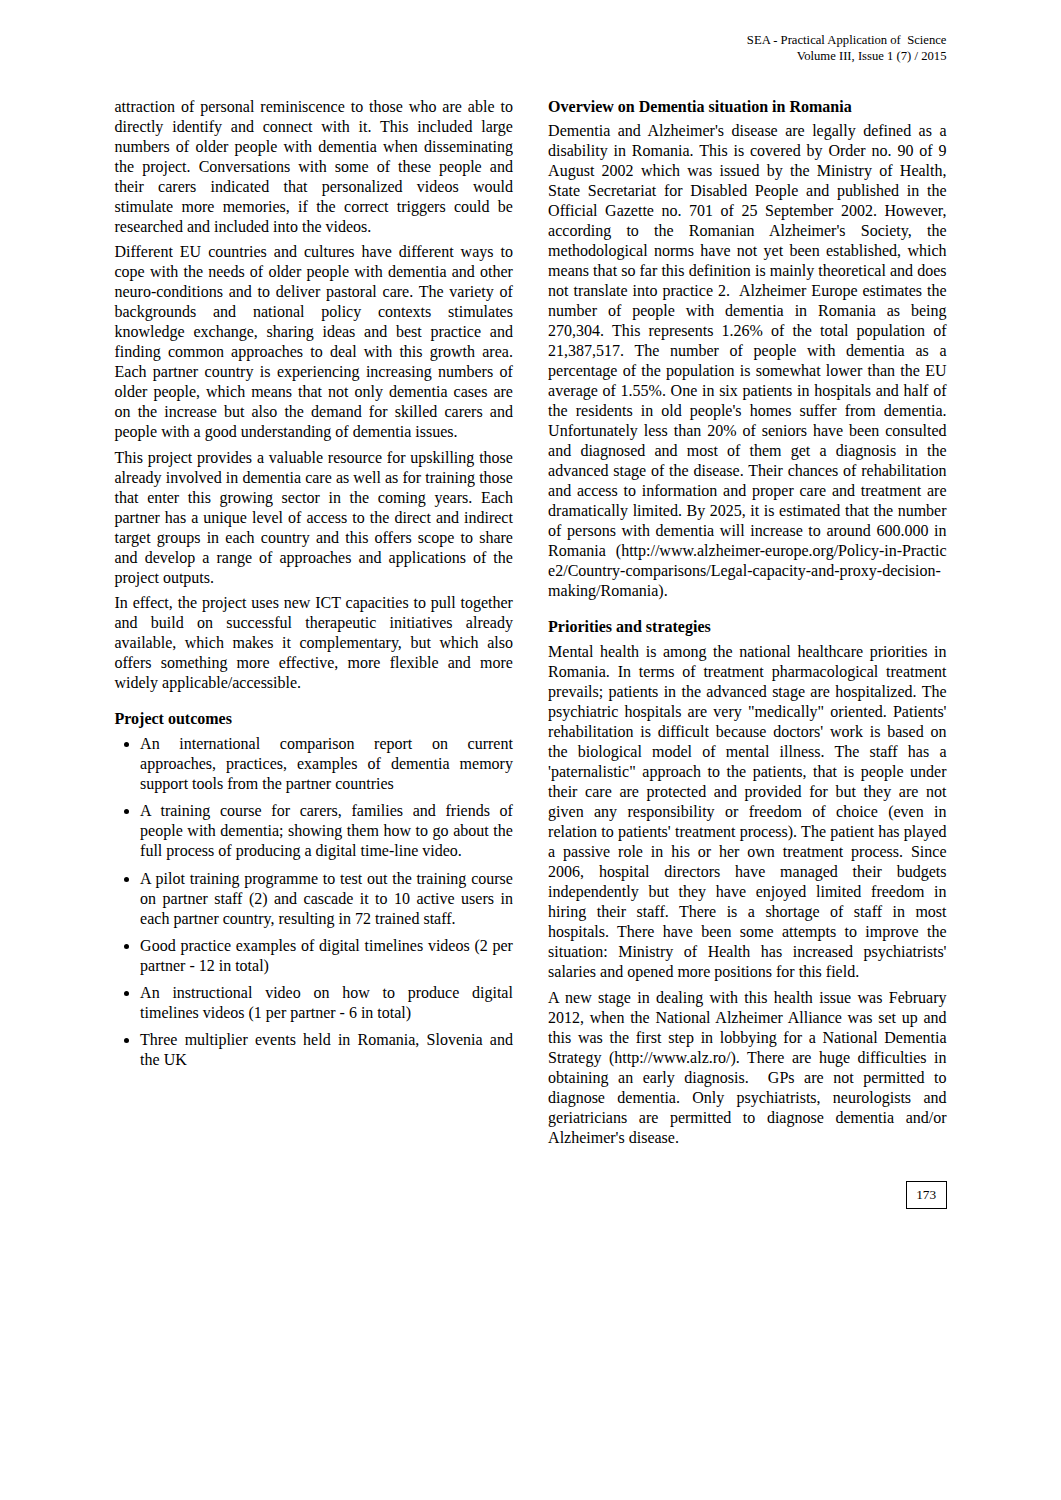SEA - Practical Application of Science
Volume III, Issue 1 (7) / 2015
attraction of personal reminiscence to those who are able to directly identify and connect with it. This included large numbers of older people with dementia when disseminating the project. Conversations with some of these people and their carers indicated that personalized videos would stimulate more memories, if the correct triggers could be researched and included into the videos.
Different EU countries and cultures have different ways to cope with the needs of older people with dementia and other neuro-conditions and to deliver pastoral care. The variety of backgrounds and national policy contexts stimulates knowledge exchange, sharing ideas and best practice and finding common approaches to deal with this growth area. Each partner country is experiencing increasing numbers of older people, which means that not only dementia cases are on the increase but also the demand for skilled carers and people with a good understanding of dementia issues.
This project provides a valuable resource for upskilling those already involved in dementia care as well as for training those that enter this growing sector in the coming years. Each partner has a unique level of access to the direct and indirect target groups in each country and this offers scope to share and develop a range of approaches and applications of the project outputs.
In effect, the project uses new ICT capacities to pull together and build on successful therapeutic initiatives already available, which makes it complementary, but which also offers something more effective, more flexible and more widely applicable/accessible.
Project outcomes
An international comparison report on current approaches, practices, examples of dementia memory support tools from the partner countries
A training course for carers, families and friends of people with dementia; showing them how to go about the full process of producing a digital time-line video.
A pilot training programme to test out the training course on partner staff (2) and cascade it to 10 active users in each partner country, resulting in 72 trained staff.
Good practice examples of digital timelines videos (2 per partner - 12 in total)
An instructional video on how to produce digital timelines videos (1 per partner - 6 in total)
Three multiplier events held in Romania, Slovenia and the UK
Overview on Dementia situation in Romania
Dementia and Alzheimer's disease are legally defined as a disability in Romania. This is covered by Order no. 90 of 9 August 2002 which was issued by the Ministry of Health, State Secretariat for Disabled People and published in the Official Gazette no. 701 of 25 September 2002. However, according to the Romanian Alzheimer's Society, the methodological norms have not yet been established, which means that so far this definition is mainly theoretical and does not translate into practice 2. Alzheimer Europe estimates the number of people with dementia in Romania as being 270,304. This represents 1.26% of the total population of 21,387,517. The number of people with dementia as a percentage of the population is somewhat lower than the EU average of 1.55%. One in six patients in hospitals and half of the residents in old people's homes suffer from dementia. Unfortunately less than 20% of seniors have been consulted and diagnosed and most of them get a diagnosis in the advanced stage of the disease. Their chances of rehabilitation and access to information and proper care and treatment are dramatically limited. By 2025, it is estimated that the number of persons with dementia will increase to around 600.000 in Romania (http://www.alzheimer-europe.org/Policy-in-Practice2/Country-comparisons/Legal-capacity-and-proxy-decision-making/Romania).
Priorities and strategies
Mental health is among the national healthcare priorities in Romania. In terms of treatment pharmacological treatment prevails; patients in the advanced stage are hospitalized. The psychiatric hospitals are very "medically" oriented. Patients' rehabilitation is difficult because doctors' work is based on the biological model of mental illness. The staff has a 'paternalistic" approach to the patients, that is people under their care are protected and provided for but they are not given any responsibility or freedom of choice (even in relation to patients' treatment process). The patient has played a passive role in his or her own treatment process. Since 2006, hospital directors have managed their budgets independently but they have enjoyed limited freedom in hiring their staff. There is a shortage of staff in most hospitals. There have been some attempts to improve the situation: Ministry of Health has increased psychiatrists' salaries and opened more positions for this field.
A new stage in dealing with this health issue was February 2012, when the National Alzheimer Alliance was set up and this was the first step in lobbying for a National Dementia Strategy (http://www.alz.ro/). There are huge difficulties in obtaining an early diagnosis. GPs are not permitted to diagnose dementia. Only psychiatrists, neurologists and geriatricians are permitted to diagnose dementia and/or Alzheimer's disease.
173